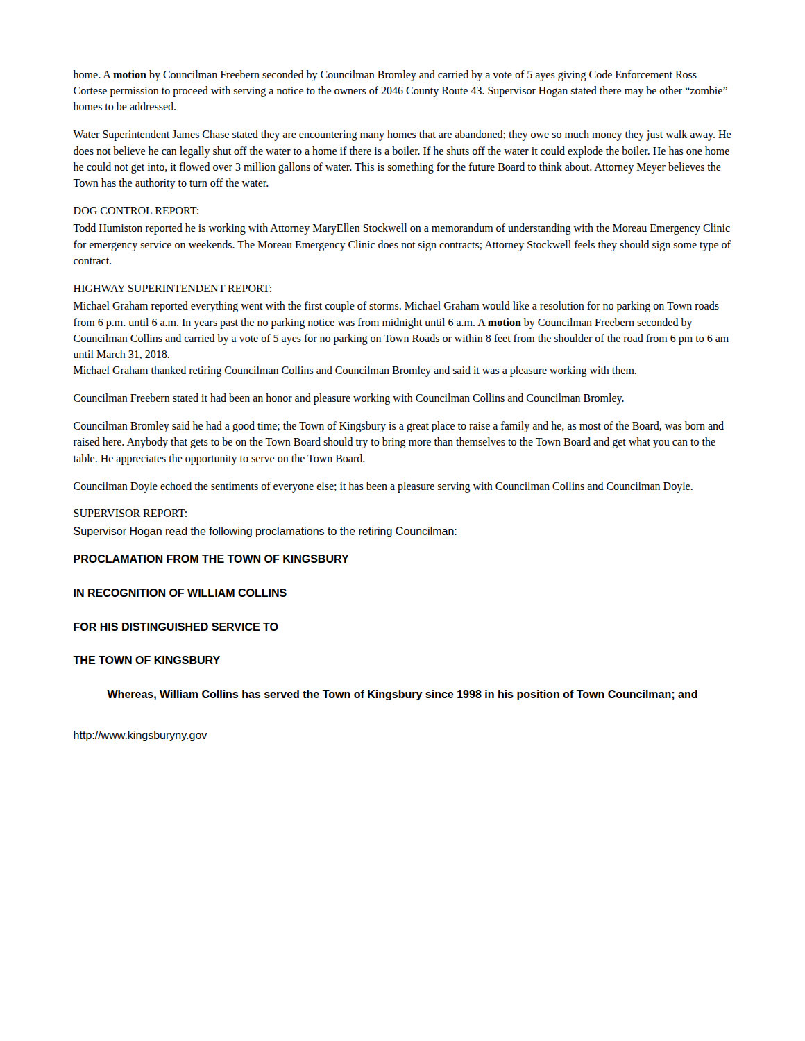home. A motion by Councilman Freebern seconded by Councilman Bromley and carried by a vote of 5 ayes giving Code Enforcement Ross Cortese permission to proceed with serving a notice to the owners of 2046 County Route 43. Supervisor Hogan stated there may be other “zombie” homes to be addressed.
Water Superintendent James Chase stated they are encountering many homes that are abandoned; they owe so much money they just walk away. He does not believe he can legally shut off the water to a home if there is a boiler. If he shuts off the water it could explode the boiler. He has one home he could not get into, it flowed over 3 million gallons of water. This is something for the future Board to think about. Attorney Meyer believes the Town has the authority to turn off the water.
DOG CONTROL REPORT:
Todd Humiston reported he is working with Attorney MaryEllen Stockwell on a memorandum of understanding with the Moreau Emergency Clinic for emergency service on weekends. The Moreau Emergency Clinic does not sign contracts; Attorney Stockwell feels they should sign some type of contract.
HIGHWAY SUPERINTENDENT REPORT:
Michael Graham reported everything went with the first couple of storms. Michael Graham would like a resolution for no parking on Town roads from 6 p.m. until 6 a.m. In years past the no parking notice was from midnight until 6 a.m. A motion by Councilman Freebern seconded by Councilman Collins and carried by a vote of 5 ayes for no parking on Town Roads or within 8 feet from the shoulder of the road from 6 pm to 6 am until March 31, 2018.
Michael Graham thanked retiring Councilman Collins and Councilman Bromley and said it was a pleasure working with them.
Councilman Freebern stated it had been an honor and pleasure working with Councilman Collins and Councilman Bromley.
Councilman Bromley said he had a good time; the Town of Kingsbury is a great place to raise a family and he, as most of the Board, was born and raised here. Anybody that gets to be on the Town Board should try to bring more than themselves to the Town Board and get what you can to the table. He appreciates the opportunity to serve on the Town Board.
Councilman Doyle echoed the sentiments of everyone else; it has been a pleasure serving with Councilman Collins and Councilman Doyle.
SUPERVISOR REPORT:
Supervisor Hogan read the following proclamations to the retiring Councilman:
PROCLAMATION FROM THE TOWN OF KINGSBURY
IN RECOGNITION OF WILLIAM COLLINS
FOR HIS DISTINGUISHED SERVICE TO
THE TOWN OF KINGSBURY
Whereas, William Collins has served the Town of Kingsbury since 1998 in his position of Town Councilman; and
http://www.kingsburyny.gov